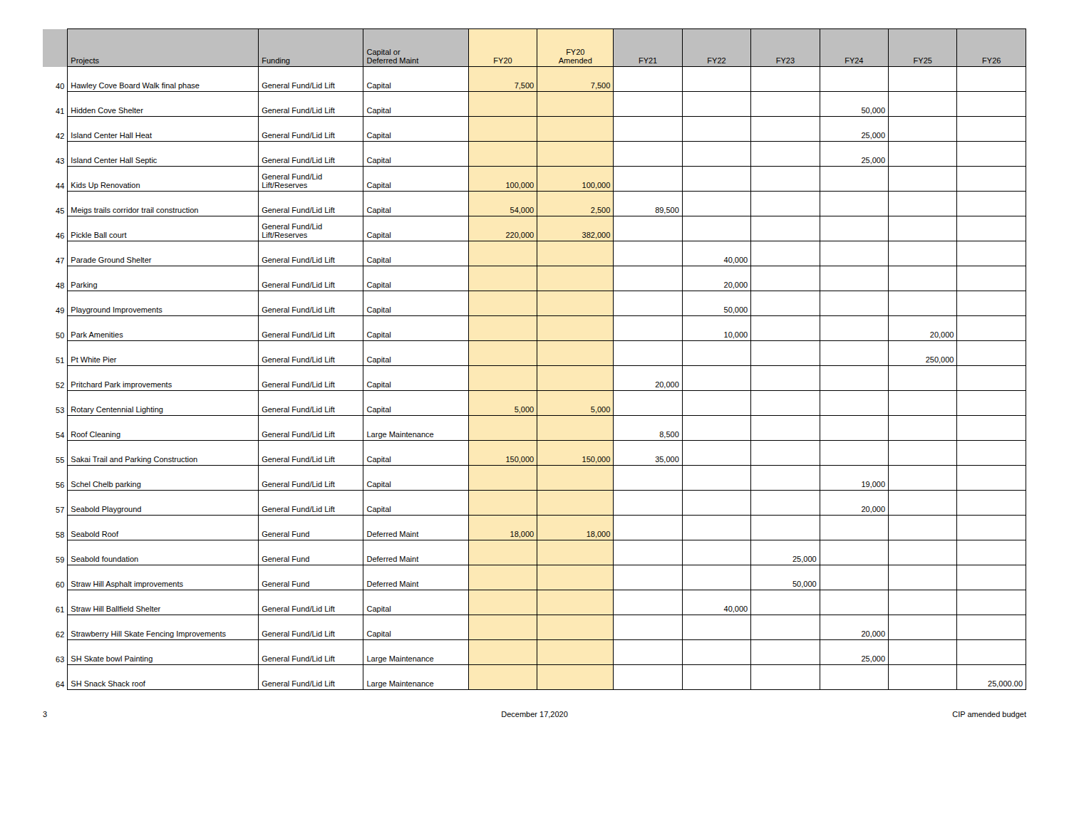| | Projects | Funding | Capital or Deferred Maint | FY20 | FY20 Amended | FY21 | FY22 | FY23 | FY24 | FY25 | FY26 |
| --- | --- | --- | --- | --- | --- | --- | --- | --- | --- | --- | --- |
| 40 | Hawley Cove Board Walk final phase | General Fund/Lid Lift | Capital | 7,500 | 7,500 | | | | | | |
| 41 | Hidden Cove Shelter | General Fund/Lid Lift | Capital | | | | | | 50,000 | | |
| 42 | Island Center Hall Heat | General Fund/Lid Lift | Capital | | | | | | 25,000 | | |
| 43 | Island Center Hall Septic | General Fund/Lid Lift | Capital | | | | | | 25,000 | | |
| 44 | Kids Up Renovation | General Fund/Lid Lift/Reserves | Capital | 100,000 | 100,000 | | | | | | |
| 45 | Meigs trails corridor trail construction | General Fund/Lid Lift | Capital | 54,000 | 2,500 | 89,500 | | | | | |
| 46 | Pickle Ball court | General Fund/Lid Lift/Reserves | Capital | 220,000 | 382,000 | | | | | | |
| 47 | Parade Ground Shelter | General Fund/Lid Lift | Capital | | | | 40,000 | | | | |
| 48 | Parking | General Fund/Lid Lift | Capital | | | | 20,000 | | | | |
| 49 | Playground Improvements | General Fund/Lid Lift | Capital | | | | 50,000 | | | | |
| 50 | Park Amenities | General Fund/Lid Lift | Capital | | | | 10,000 | | | 20,000 | |
| 51 | Pt White Pier | General Fund/Lid Lift | Capital | | | | | | | 250,000 | |
| 52 | Pritchard Park improvements | General Fund/Lid Lift | Capital | | | 20,000 | | | | | |
| 53 | Rotary Centennial Lighting | General Fund/Lid Lift | Capital | 5,000 | 5,000 | | | | | | |
| 54 | Roof Cleaning | General Fund/Lid Lift | Large Maintenance | | | 8,500 | | | | | |
| 55 | Sakai Trail and Parking Construction | General Fund/Lid Lift | Capital | 150,000 | 150,000 | 35,000 | | | | | |
| 56 | Schel Chelb parking | General Fund/Lid Lift | Capital | | | | | | 19,000 | | |
| 57 | Seabold Playground | General Fund/Lid Lift | Capital | | | | | | 20,000 | | |
| 58 | Seabold Roof | General Fund | Deferred Maint | 18,000 | 18,000 | | | | | | |
| 59 | Seabold foundation | General Fund | Deferred Maint | | | | | 25,000 | | | |
| 60 | Straw Hill Asphalt improvements | General Fund | Deferred Maint | | | | | 50,000 | | | |
| 61 | Straw Hill Ballfield Shelter | General Fund/Lid Lift | Capital | | | | 40,000 | | | | |
| 62 | Strawberry Hill Skate Fencing Improvements | General Fund/Lid Lift | Capital | | | | | | 20,000 | | |
| 63 | SH Skate bowl Painting | General Fund/Lid Lift | Large Maintenance | | | | | | 25,000 | | |
| 64 | SH Snack Shack roof | General Fund/Lid Lift | Large Maintenance | | | | | | | | 25,000.00 |
3
December 17,2020
CIP amended budget